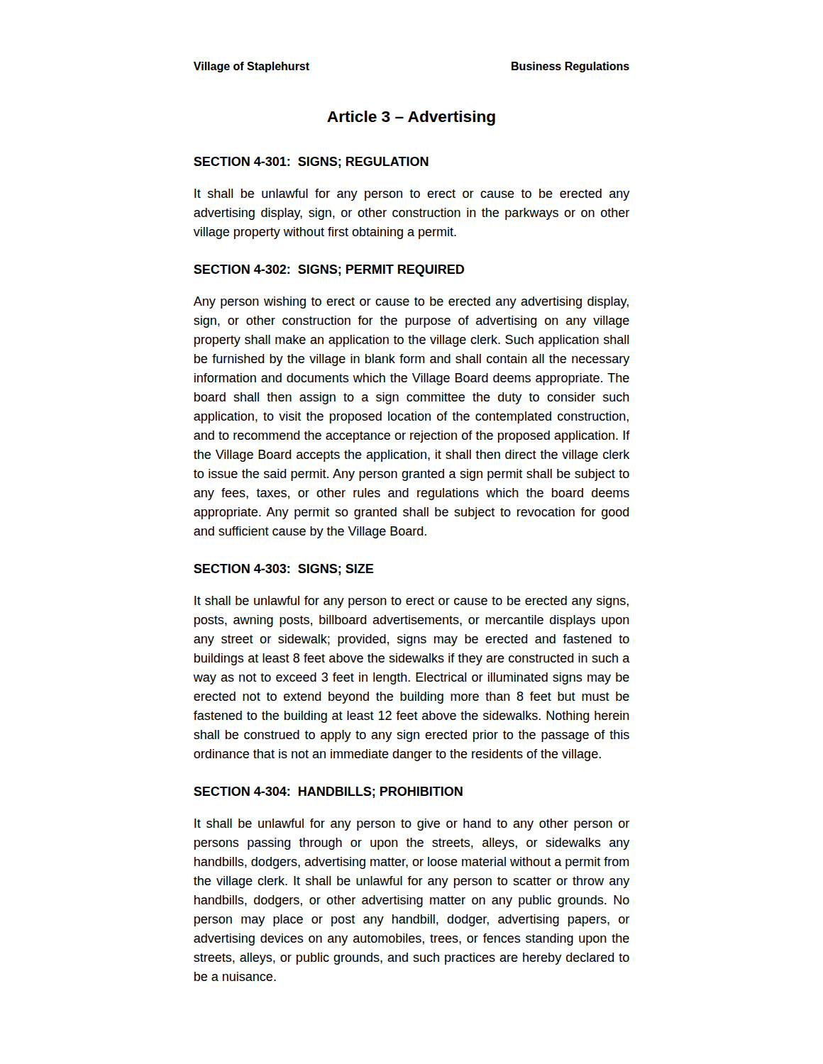Village of Staplehurst Business Regulations
Article 3 – Advertising
SECTION 4-301: SIGNS; REGULATION
It shall be unlawful for any person to erect or cause to be erected any advertising display, sign, or other construction in the parkways or on other village property without first obtaining a permit.
SECTION 4-302: SIGNS; PERMIT REQUIRED
Any person wishing to erect or cause to be erected any advertising display, sign, or other construction for the purpose of advertising on any village property shall make an application to the village clerk. Such application shall be furnished by the village in blank form and shall contain all the necessary information and documents which the Village Board deems appropriate. The board shall then assign to a sign committee the duty to consider such application, to visit the proposed location of the contemplated construction, and to recommend the acceptance or rejection of the proposed application. If the Village Board accepts the application, it shall then direct the village clerk to issue the said permit. Any person granted a sign permit shall be subject to any fees, taxes, or other rules and regulations which the board deems appropriate. Any permit so granted shall be subject to revocation for good and sufficient cause by the Village Board.
SECTION 4-303: SIGNS; SIZE
It shall be unlawful for any person to erect or cause to be erected any signs, posts, awning posts, billboard advertisements, or mercantile displays upon any street or sidewalk; provided, signs may be erected and fastened to buildings at least 8 feet above the sidewalks if they are constructed in such a way as not to exceed 3 feet in length. Electrical or illuminated signs may be erected not to extend beyond the building more than 8 feet but must be fastened to the building at least 12 feet above the sidewalks. Nothing herein shall be construed to apply to any sign erected prior to the passage of this ordinance that is not an immediate danger to the residents of the village.
SECTION 4-304: HANDBILLS; PROHIBITION
It shall be unlawful for any person to give or hand to any other person or persons passing through or upon the streets, alleys, or sidewalks any handbills, dodgers, advertising matter, or loose material without a permit from the village clerk. It shall be unlawful for any person to scatter or throw any handbills, dodgers, or other advertising matter on any public grounds. No person may place or post any handbill, dodger, advertising papers, or advertising devices on any automobiles, trees, or fences standing upon the streets, alleys, or public grounds, and such practices are hereby declared to be a nuisance.